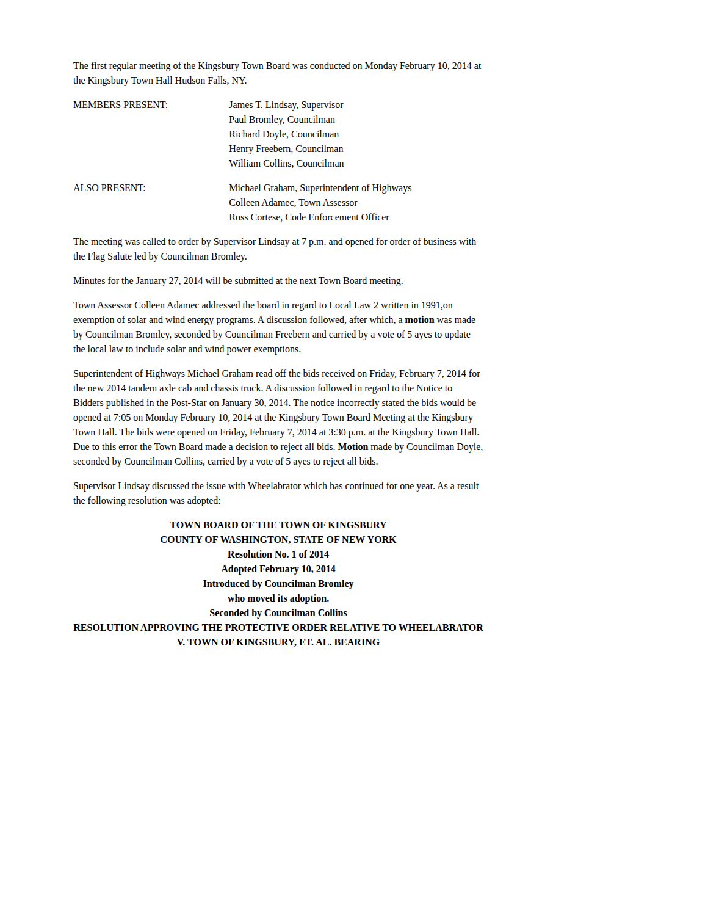The first regular meeting of the Kingsbury Town Board was conducted on Monday February 10, 2014 at the Kingsbury Town Hall Hudson Falls, NY.
| MEMBERS PRESENT: | James T. Lindsay, Supervisor Paul Bromley, Councilman Richard Doyle, Councilman Henry Freebern, Councilman William Collins, Councilman |
| ALSO PRESENT: | Michael Graham, Superintendent of Highways Colleen Adamec, Town Assessor Ross Cortese, Code Enforcement Officer |
The meeting was called to order by Supervisor Lindsay at 7 p.m. and opened for order of business with the Flag Salute led by Councilman Bromley.
Minutes for the January 27, 2014 will be submitted at the next Town Board meeting.
Town Assessor Colleen Adamec addressed the board in regard to Local Law 2 written in 1991,on exemption of solar and wind energy programs. A discussion followed, after which, a motion was made by Councilman Bromley, seconded by Councilman Freebern and carried by a vote of 5 ayes to update the local law to include solar and wind power exemptions.
Superintendent of Highways Michael Graham read off the bids received on Friday, February 7, 2014 for the new 2014 tandem axle cab and chassis truck. A discussion followed in regard to the Notice to Bidders published in the Post-Star on January 30, 2014. The notice incorrectly stated the bids would be opened at 7:05 on Monday February 10, 2014 at the Kingsbury Town Board Meeting at the Kingsbury Town Hall. The bids were opened on Friday, February 7, 2014 at 3:30 p.m. at the Kingsbury Town Hall. Due to this error the Town Board made a decision to reject all bids. Motion made by Councilman Doyle, seconded by Councilman Collins, carried by a vote of 5 ayes to reject all bids.
Supervisor Lindsay discussed the issue with Wheelabrator which has continued for one year. As a result the following resolution was adopted:
TOWN BOARD OF THE TOWN OF KINGSBURY
COUNTY OF WASHINGTON, STATE OF NEW YORK
Resolution No. 1 of 2014
Adopted February 10, 2014
Introduced by Councilman Bromley
who moved its adoption.
Seconded by Councilman Collins
RESOLUTION APPROVING THE PROTECTIVE ORDER RELATIVE TO WHEELABRATOR V. TOWN OF KINGSBURY, ET. AL. BEARING